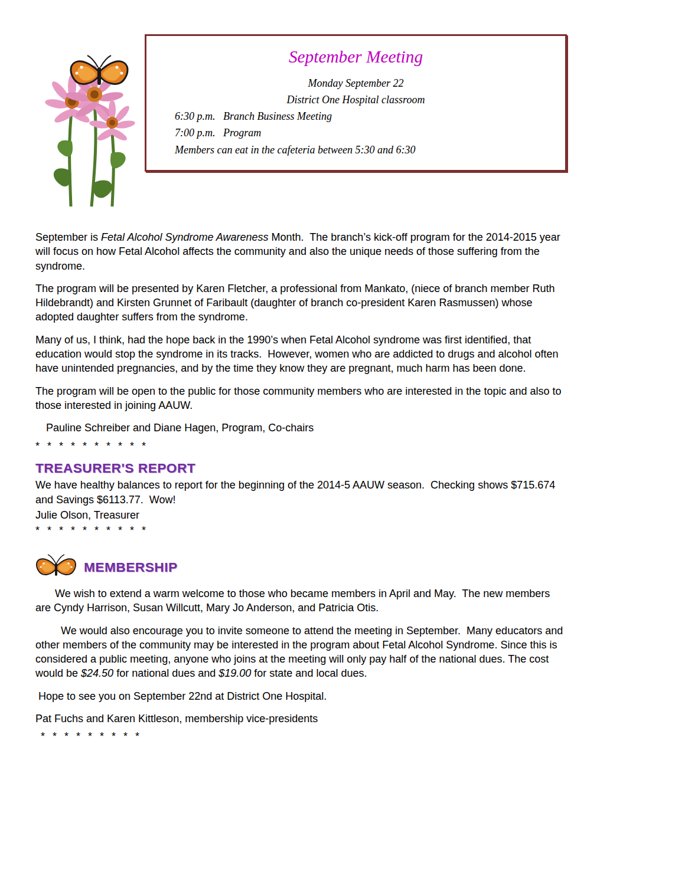September Meeting
Monday September 22
District One Hospital classroom
6:30 p.m. Branch Business Meeting
7:00 p.m. Program
Members can eat in the cafeteria between 5:30 and 6:30
September is Fetal Alcohol Syndrome Awareness Month. The branch’s kick-off program for the 2014-2015 year will focus on how Fetal Alcohol affects the community and also the unique needs of those suffering from the syndrome.
The program will be presented by Karen Fletcher, a professional from Mankato, (niece of branch member Ruth Hildebrandt) and Kirsten Grunnet of Faribault (daughter of branch co-president Karen Rasmussen) whose adopted daughter suffers from the syndrome.
Many of us, I think, had the hope back in the 1990’s when Fetal Alcohol syndrome was first identified, that education would stop the syndrome in its tracks. However, women who are addicted to drugs and alcohol often have unintended pregnancies, and by the time they know they are pregnant, much harm has been done.
The program will be open to the public for those community members who are interested in the topic and also to those interested in joining AAUW.
Pauline Schreiber and Diane Hagen, Program, Co-chairs
* * * * * * * * * *
TREASURER'S REPORT
We have healthy balances to report for the beginning of the 2014-5 AAUW season. Checking shows $715.674 and Savings $6113.77. Wow!
Julie Olson, Treasurer
* * * * * * * * * *
MEMBERSHIP
We wish to extend a warm welcome to those who became members in April and May. The new members are Cyndy Harrison, Susan Willcutt, Mary Jo Anderson, and Patricia Otis.
We would also encourage you to invite someone to attend the meeting in September. Many educators and other members of the community may be interested in the program about Fetal Alcohol Syndrome. Since this is considered a public meeting, anyone who joins at the meeting will only pay half of the national dues. The cost would be $24.50 for national dues and $19.00 for state and local dues.
Hope to see you on September 22nd at District One Hospital.
Pat Fuchs and Karen Kittleson, membership vice-presidents
* * * * * * * * *